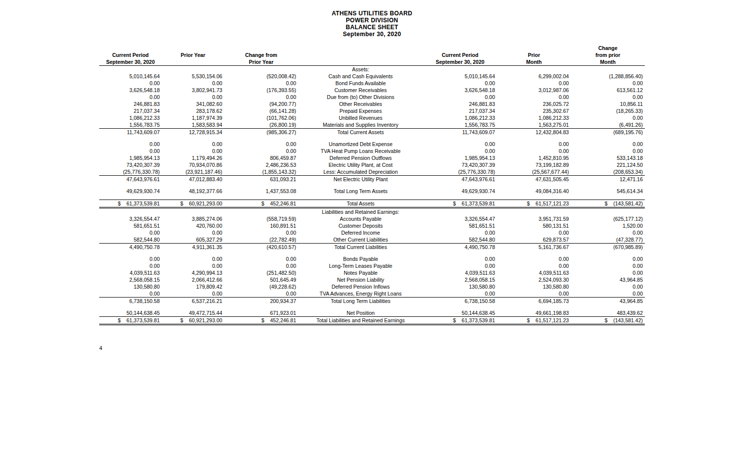ATHENS UTILITIES BOARD
POWER DIVISION
BALANCE SHEET
September 30, 2020
| | | | | | | Change |
| --- | --- | --- | --- | --- | --- | --- |
| Current Period | Prior Year | Change from | | Current Period | Prior | from prior |
| September 30, 2020 | | Prior Year | | September 30, 2020 | Month | Month |
| | Assets: | |
| 5,010,145.64 | 5,530,154.06 | | (520,008.42) | Cash and Cash Equivalents | | 5,010,145.64 | | 6,299,002.04 | | (1,288,856.40) |
| 0.00 | 0.00 | | 0.00 | Bond Funds Available | | 0.00 | | 0.00 | | 0.00 |
| 3,626,548.18 | 3,802,941.73 | | (176,393.55) | Customer Receivables | | 3,626,548.18 | | 3,012,987.06 | | 613,561.12 |
| 0.00 | 0.00 | | 0.00 | Due from (to) Other Divisions | | 0.00 | | 0.00 | | 0.00 |
| 246,881.83 | 341,082.60 | | (94,200.77) | Other Receivables | | 246,881.83 | | 236,025.72 | | 10,856.11 |
| 217,037.34 | 283,178.62 | | (66,141.28) | Prepaid Expenses | | 217,037.34 | | 235,302.67 | | (18,265.33) |
| 1,086,212.33 | 1,187,974.39 | | (101,762.06) | Unbilled Revenues | | 1,086,212.33 | | 1,086,212.33 | | 0.00 |
| 1,556,783.75 | 1,583,583.94 | | (26,800.19) | Materials and Supplies Inventory | | 1,556,783.75 | | 1,563,275.01 | | (6,491.26) |
| 11,743,609.07 | 12,728,915.34 | | (985,306.27) | Total Current Assets | | 11,743,609.07 | | 12,432,804.83 | | (689,195.76) |
| 0.00 | 0.00 | | 0.00 | Unamortized Debt Expense | | 0.00 | | 0.00 | | 0.00 |
| 0.00 | 0.00 | | 0.00 | TVA Heat Pump Loans Receivable | | 0.00 | | 0.00 | | 0.00 |
| 1,985,954.13 | 1,179,494.26 | | 806,459.87 | Deferred Pension Outflows | | 1,985,954.13 | | 1,452,810.95 | | 533,143.18 |
| 73,420,307.39 | 70,934,070.86 | | 2,486,236.53 | Electric Utility Plant, at Cost | | 73,420,307.39 | | 73,199,182.89 | | 221,124.50 |
| (25,776,330.78) | (23,921,187.46) | | (1,855,143.32) | Less: Accumulated Depreciation | | (25,776,330.78) | | (25,567,677.44) | | (208,653.34) |
| 47,643,976.61 | 47,012,883.40 | | 631,093.21 | Net Electric Utility Plant | | 47,643,976.61 | | 47,631,505.45 | | 12,471.16 |
| 49,629,930.74 | 48,192,377.66 | | 1,437,553.08 | Total Long Term Assets | | 49,629,930.74 | | 49,084,316.40 | | 545,614.34 |
| $ 61,373,539.81 | $ 60,921,293.00 | | $ 452,246.81 | Total Assets | | $ 61,373,539.81 | | $ 61,517,121.23 | | $ (143,581.42) |
| | Liabilities and Retained Earnings: | |
| 3,326,554.47 | 3,885,274.06 | | (558,719.59) | Accounts Payable | | 3,326,554.47 | | 3,951,731.59 | | (625,177.12) |
| 581,651.51 | 420,760.00 | | 160,891.51 | Customer Deposits | | 581,651.51 | | 580,131.51 | | 1,520.00 |
| 0.00 | 0.00 | | 0.00 | Deferred Income | | 0.00 | | 0.00 | | 0.00 |
| 582,544.80 | 605,327.29 | | (22,782.49) | Other Current Liabilities | | 582,544.80 | | 629,873.57 | | (47,328.77) |
| 4,490,750.78 | 4,911,361.35 | | (420,610.57) | Total Current Liabilities | | 4,490,750.78 | | 5,161,736.67 | | (670,985.89) |
| 0.00 | 0.00 | | 0.00 | Bonds Payable | | 0.00 | | 0.00 | | 0.00 |
| 0.00 | 0.00 | | 0.00 | Long-Term Leases Payable | | 0.00 | | 0.00 | | 0.00 |
| 4,039,511.63 | 4,290,994.13 | | (251,482.50) | Notes Payable | | 4,039,511.63 | | 4,039,511.63 | | 0.00 |
| 2,568,058.15 | 2,066,412.66 | | 501,645.49 | Net Pension Liability | | 2,568,058.15 | | 2,524,093.30 | | 43,964.85 |
| 130,580.80 | 179,809.42 | | (49,228.62) | Deferred Pension Inflows | | 130,580.80 | | 130,580.80 | | 0.00 |
| 0.00 | 0.00 | | 0.00 | TVA Advances, Energy Right Loans | | 0.00 | | 0.00 | | 0.00 |
| 6,738,150.58 | 6,537,216.21 | | 200,934.37 | Total Long Term Liabilities | | 6,738,150.58 | | 6,694,185.73 | | 43,964.85 |
| 50,144,638.45 | 49,472,715.44 | | 671,923.01 | Net Position | | 50,144,638.45 | | 49,661,198.83 | | 483,439.62 |
| $ 61,373,539.81 | $ 60,921,293.00 | | $ 452,246.81 | Total Liabilities and Retained Earnings | | $ 61,373,539.81 | | $ 61,517,121.23 | | $ (143,581.42) |
4